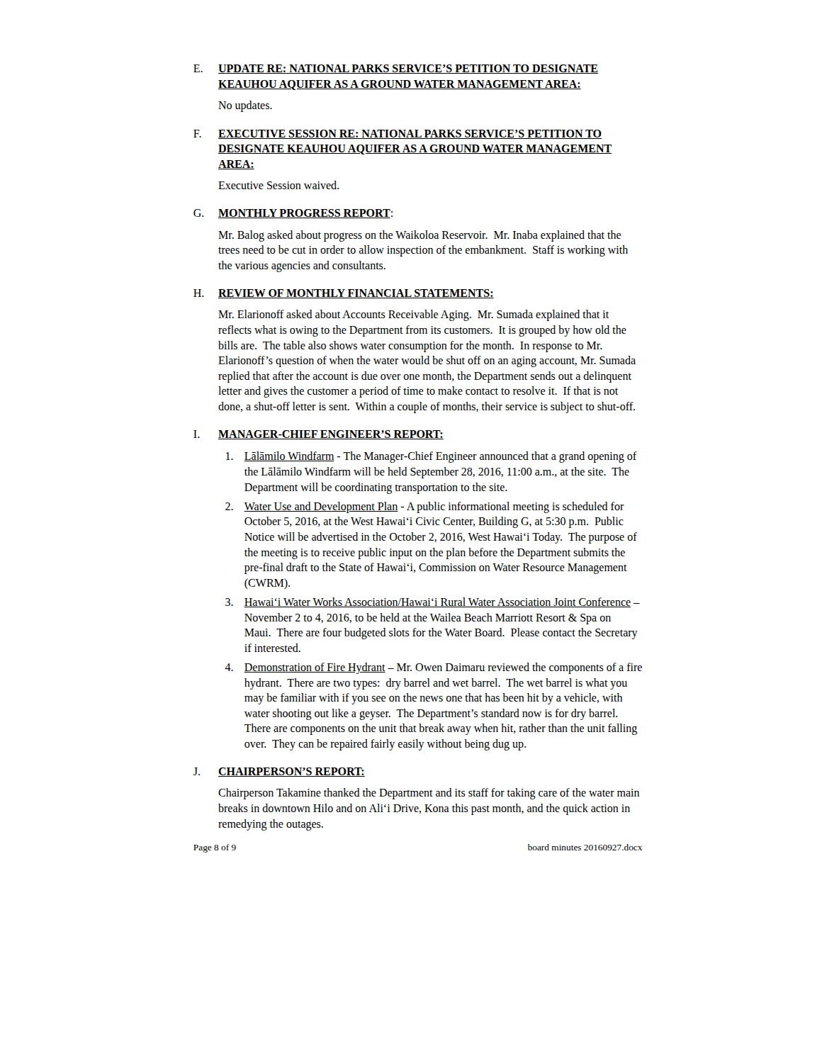E.
Update re: National Parks Service’s Petition to Designate Keauhou Aquifer as a Ground Water Management Area:
No updates.
F.
Executive Session re: National Parks Service’s Petition to Designate Keauhou Aquifer as a Ground Water Management Area:
Executive Session waived.
G.
Monthly Progress Report:
Mr. Balog asked about progress on the Waikoloa Reservoir. Mr. Inaba explained that the trees need to be cut in order to allow inspection of the embankment. Staff is working with the various agencies and consultants.
H.
Review of Monthly Financial Statements:
Mr. Elarionoff asked about Accounts Receivable Aging. Mr. Sumada explained that it reflects what is owing to the Department from its customers. It is grouped by how old the bills are. The table also shows water consumption for the month. In response to Mr. Elarionoff’s question of when the water would be shut off on an aging account, Mr. Sumada replied that after the account is due over one month, the Department sends out a delinquent letter and gives the customer a period of time to make contact to resolve it. If that is not done, a shut-off letter is sent. Within a couple of months, their service is subject to shut-off.
I.
Manager-Chief Engineer’s Report:
Lālāmilo Windfarm - The Manager-Chief Engineer announced that a grand opening of the Lālāmilo Windfarm will be held September 28, 2016, 11:00 a.m., at the site. The Department will be coordinating transportation to the site.
Water Use and Development Plan - A public informational meeting is scheduled for October 5, 2016, at the West Hawai‘i Civic Center, Building G, at 5:30 p.m. Public Notice will be advertised in the October 2, 2016, West Hawai‘i Today. The purpose of the meeting is to receive public input on the plan before the Department submits the pre-final draft to the State of Hawai‘i, Commission on Water Resource Management (CWRM).
Hawai‘i Water Works Association/Hawai‘i Rural Water Association Joint Conference – November 2 to 4, 2016, to be held at the Wailea Beach Marriott Resort & Spa on Maui. There are four budgeted slots for the Water Board. Please contact the Secretary if interested.
Demonstration of Fire Hydrant – Mr. Owen Daimaru reviewed the components of a fire hydrant. There are two types: dry barrel and wet barrel. The wet barrel is what you may be familiar with if you see on the news one that has been hit by a vehicle, with water shooting out like a geyser. The Department’s standard now is for dry barrel. There are components on the unit that break away when hit, rather than the unit falling over. They can be repaired fairly easily without being dug up.
J.
Chairperson’s Report:
Chairperson Takamine thanked the Department and its staff for taking care of the water main breaks in downtown Hilo and on Ali‘i Drive, Kona this past month, and the quick action in remedying the outages.
Page 8 of 9 board minutes 20160927.docx